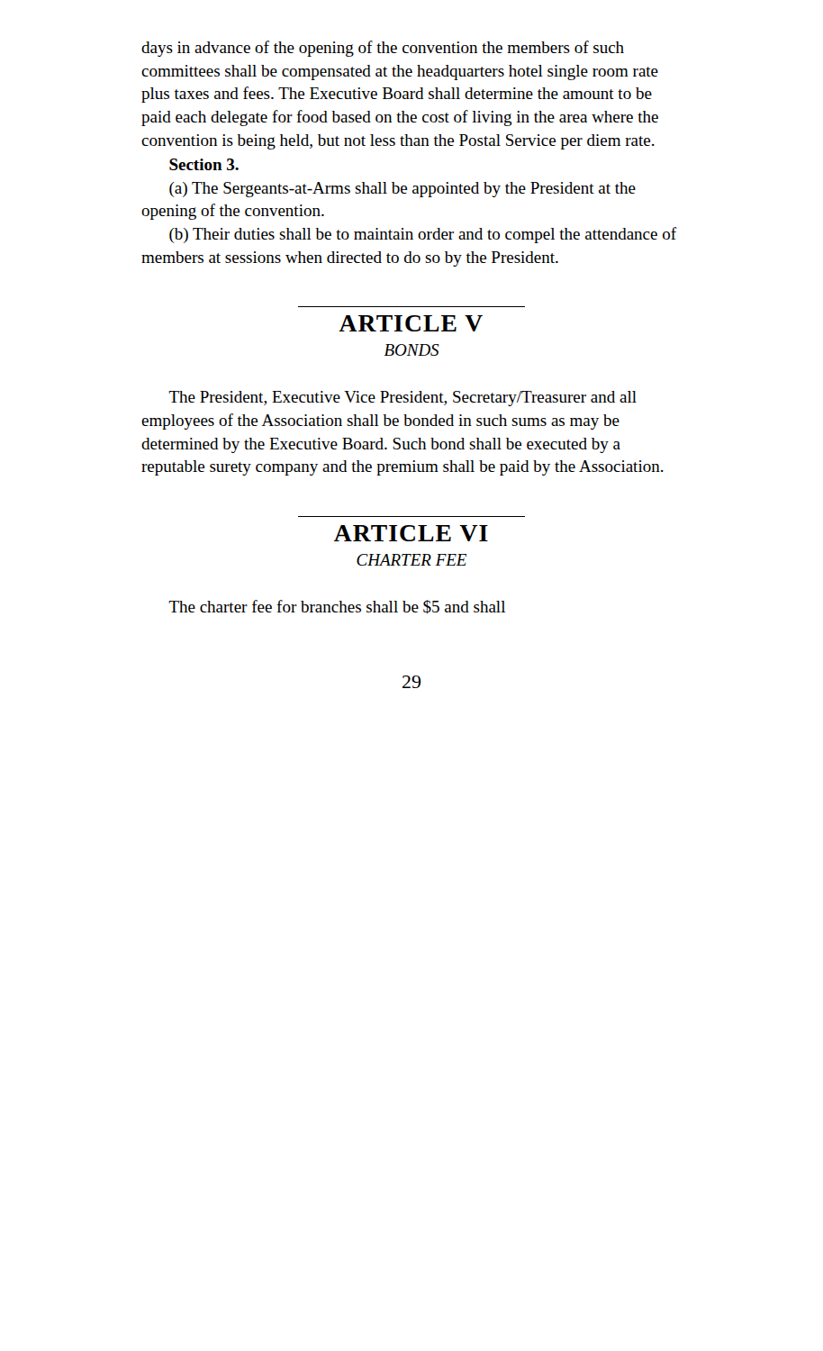days in advance of the opening of the convention the members of such committees shall be compensated at the headquarters hotel single room rate plus taxes and fees. The Executive Board shall determine the amount to be paid each delegate for food based on the cost of living in the area where the convention is being held, but not less than the Postal Service per diem rate.
Section 3.
(a) The Sergeants-at-Arms shall be appointed by the President at the opening of the convention.
(b) Their duties shall be to maintain order and to compel the attendance of members at sessions when directed to do so by the President.
ARTICLE V
BONDS
The President, Executive Vice President, Secretary/Treasurer and all employees of the Association shall be bonded in such sums as may be determined by the Executive Board. Such bond shall be executed by a reputable surety company and the premium shall be paid by the Association.
ARTICLE VI
CHARTER FEE
The charter fee for branches shall be $5 and shall
29